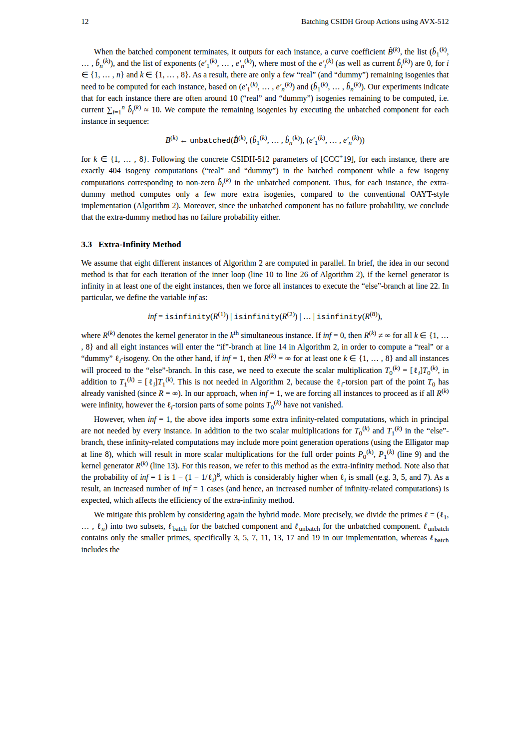12 Batching CSIDH Group Actions using AVX-512
When the batched component terminates, it outputs for each instance, a curve coefficient B̂(k), the list (b̂1(k), … , b̂n(k)), and the list of exponents (e′1(k), … , e′n(k)), where most of the e′i(k) (as well as current b̂i(k)) are 0, for i ∈ {1, … , n} and k ∈ {1, … , 8}. As a result, there are only a few “real” (and “dummy”) remaining isogenies that need to be computed for each instance, based on (e′1(k), … , e′n(k)) and (b̂1(k), … , b̂n(k)). Our experiments indicate that for each instance there are often around 10 (“real” and “dummy”) isogenies remaining to be computed, i.e. current ∑i=1n b̂i(k) ≈ 10. We compute the remaining isogenies by executing the unbatched component for each instance in sequence:
B(k) ← unbatched(B̂(k), (b̂1(k), … , b̂n(k)), (e′1(k), … , e′n(k)))
for k ∈ {1, … , 8}. Following the concrete CSIDH-512 parameters of [CCC+19], for each instance, there are exactly 404 isogeny computations (“real” and “dummy”) in the batched component while a few isogeny computations corresponding to non-zero b̂i(k) in the unbatched component. Thus, for each instance, the extra-dummy method computes only a few more extra isogenies, compared to the conventional OAYT-style implementation (Algorithm 2). Moreover, since the unbatched component has no failure probability, we conclude that the extra-dummy method has no failure probability either.
3.3 Extra-Infinity Method
We assume that eight different instances of Algorithm 2 are computed in parallel. In brief, the idea in our second method is that for each iteration of the inner loop (line 10 to line 26 of Algorithm 2), if the kernel generator is infinity in at least one of the eight instances, then we force all instances to execute the “else”-branch at line 22. In particular, we define the variable inf as:
inf = isinfinity(R(1)) | isinfinity(R(2)) | … | isinfinity(R(8)),
where R(k) denotes the kernel generator in the kth simultaneous instance. If inf = 0, then R(k) ≠ ∞ for all k ∈ {1, … , 8} and all eight instances will enter the “if”-branch at line 14 in Algorithm 2, in order to compute a “real” or a “dummy” ℓi-isogeny. On the other hand, if inf = 1, then R(k) = ∞ for at least one k ∈ {1, … , 8} and all instances will proceed to the “else”-branch. In this case, we need to execute the scalar multiplication T0(k) = [ℓi]T0(k), in addition to T1(k) = [ℓi]T1(k). This is not needed in Algorithm 2, because the ℓi-torsion part of the point T0 has already vanished (since R = ∞). In our approach, when inf = 1, we are forcing all instances to proceed as if all R(k) were infinity, however the ℓi-torsion parts of some points T0(k) have not vanished.
However, when inf = 1, the above idea imports some extra infinity-related computations, which in principal are not needed by every instance. In addition to the two scalar multiplications for T0(k) and T1(k) in the “else”-branch, these infinity-related computations may include more point generation operations (using the Elligator map at line 8), which will result in more scalar multiplications for the full order points P0(k), P1(k) (line 9) and the kernel generator R(k) (line 13). For this reason, we refer to this method as the extra-infinity method. Note also that the probability of inf = 1 is 1 − (1 − 1/ℓi)8, which is considerably higher when ℓi is small (e.g. 3, 5, and 7). As a result, an increased number of inf = 1 cases (and hence, an increased number of infinity-related computations) is expected, which affects the efficiency of the extra-infinity method.
We mitigate this problem by considering again the hybrid mode. More precisely, we divide the primes ℓ = (ℓ1, … , ℓn) into two subsets, ℓbatch for the batched component and ℓunbatch for the unbatched component. ℓunbatch contains only the smaller primes, specifically 3, 5, 7, 11, 13, 17 and 19 in our implementation, whereas ℓbatch includes the